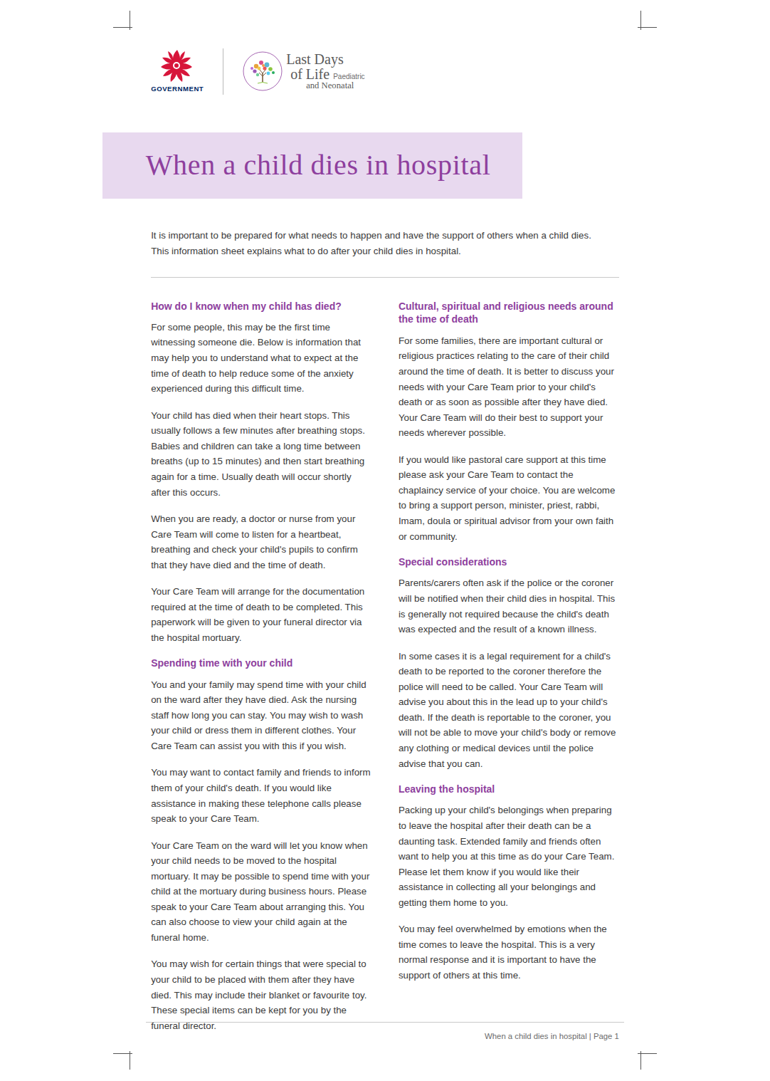GOVERNMENT
Last Days of Life Paediatric and Neonatal
When a child dies in hospital
It is important to be prepared for what needs to happen and have the support of others when a child dies.
This information sheet explains what to do after your child dies in hospital.
How do I know when my child has died?
For some people, this may be the first time witnessing someone die. Below is information that may help you to understand what to expect at the time of death to help reduce some of the anxiety experienced during this difficult time.
Your child has died when their heart stops. This usually follows a few minutes after breathing stops. Babies and children can take a long time between breaths (up to 15 minutes) and then start breathing again for a time. Usually death will occur shortly after this occurs.
When you are ready, a doctor or nurse from your Care Team will come to listen for a heartbeat, breathing and check your child's pupils to confirm that they have died and the time of death.
Your Care Team will arrange for the documentation required at the time of death to be completed. This paperwork will be given to your funeral director via the hospital mortuary.
Spending time with your child
You and your family may spend time with your child on the ward after they have died. Ask the nursing staff how long you can stay. You may wish to wash your child or dress them in different clothes. Your Care Team can assist you with this if you wish.
You may want to contact family and friends to inform them of your child's death. If you would like assistance in making these telephone calls please speak to your Care Team.
Your Care Team on the ward will let you know when your child needs to be moved to the hospital mortuary. It may be possible to spend time with your child at the mortuary during business hours. Please speak to your Care Team about arranging this. You can also choose to view your child again at the funeral home.
You may wish for certain things that were special to your child to be placed with them after they have died. This may include their blanket or favourite toy. These special items can be kept for you by the funeral director.
Cultural, spiritual and religious needs around
the time of death
For some families, there are important cultural or religious practices relating to the care of their child around the time of death. It is better to discuss your needs with your Care Team prior to your child's death or as soon as possible after they have died. Your Care Team will do their best to support your needs wherever possible.
If you would like pastoral care support at this time please ask your Care Team to contact the chaplaincy service of your choice. You are welcome to bring a support person, minister, priest, rabbi, Imam, doula or spiritual advisor from your own faith or community.
Special considerations
Parents/carers often ask if the police or the coroner will be notified when their child dies in hospital. This is generally not required because the child's death was expected and the result of a known illness.
In some cases it is a legal requirement for a child's death to be reported to the coroner therefore the police will need to be called. Your Care Team will advise you about this in the lead up to your child's death. If the death is reportable to the coroner, you will not be able to move your child's body or remove any clothing or medical devices until the police advise that you can.
Leaving the hospital
Packing up your child's belongings when preparing to leave the hospital after their death can be a daunting task. Extended family and friends often want to help you at this time as do your Care Team. Please let them know if you would like their assistance in collecting all your belongings and getting them home to you.
You may feel overwhelmed by emotions when the time comes to leave the hospital. This is a very normal response and it is important to have the support of others at this time.
When a child dies in hospital | Page 1